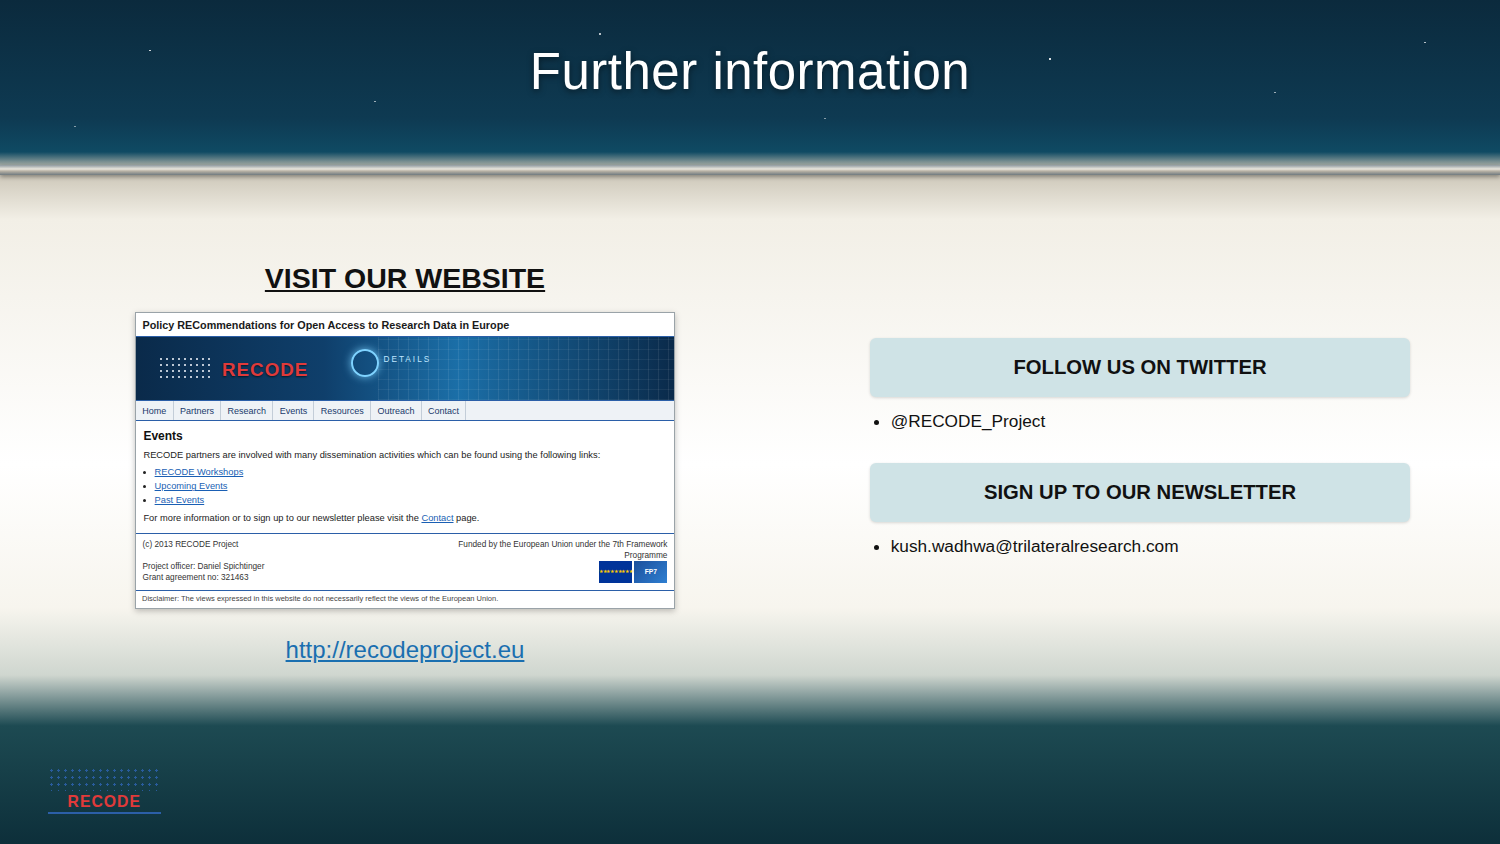Further information
VISIT OUR WEBSITE
Policy RECommendations for Open Access to Research Data in Europe
RECODE
DETAILS
Home Partners Research Events Resources Outreach Contact
Events
RECODE partners are involved with many dissemination activities which can be found using the following links:
RECODE Workshops
Upcoming Events
Past Events
For more information or to sign up to our newsletter please visit the Contact page.
(c) 2013 RECODE Project
Project officer: Daniel Spichtinger
Grant agreement no: 321463
Funded by the European Union under the 7th Framework Programme
Disclaimer: The views expressed in this website do not necessarily reflect the views of the European Union.
http://recodeproject.eu
FOLLOW US ON TWITTER
@RECODE_Project
SIGN UP TO OUR NEWSLETTER
kush.wadhwa@trilateralresearch.com
RECODE